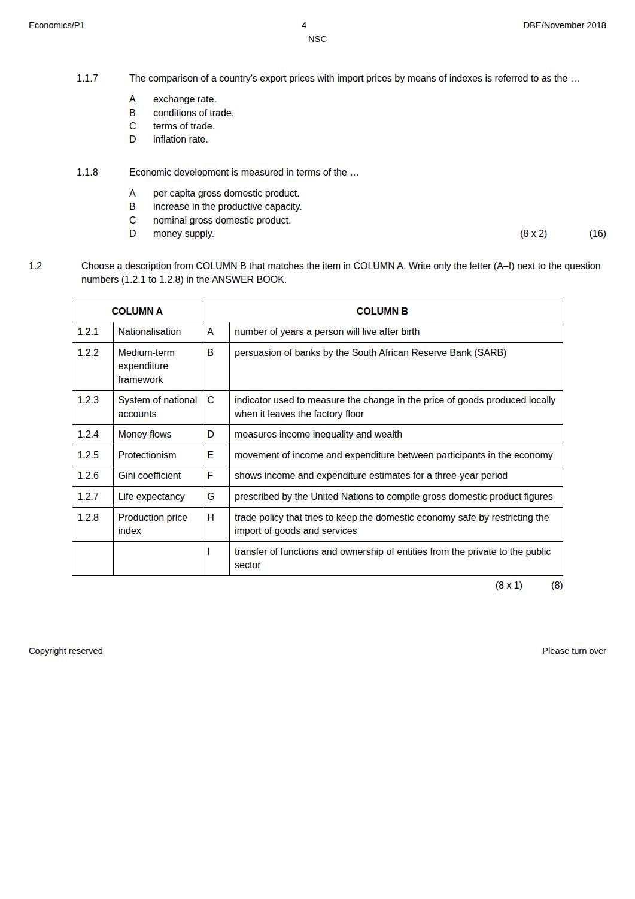Economics/P1
4
DBE/November 2018
NSC
1.1.7
The comparison of a country's export prices with import prices by means of indexes is referred to as the …
A
exchange rate.
B
conditions of trade.
C
terms of trade.
D
inflation rate.
1.1.8
Economic development is measured in terms of the …
A
per capita gross domestic product.
B
increase in the productive capacity.
C
nominal gross domestic product.
D
money supply. (8 x 2) (16)
1.2
Choose a description from COLUMN B that matches the item in COLUMN A. Write only the letter (A–I) next to the question numbers (1.2.1 to 1.2.8) in the ANSWER BOOK.
| COLUMN A | COLUMN B |
| --- | --- |
| 1.2.1 | Nationalisation | A | number of years a person will live after birth |
| 1.2.2 | Medium-term expenditure framework | B | persuasion of banks by the South African Reserve Bank (SARB) |
| 1.2.3 | System of national accounts | C | indicator used to measure the change in the price of goods produced locally when it leaves the factory floor |
| 1.2.4 | Money flows | D | measures income inequality and wealth |
| 1.2.5 | Protectionism | E | movement of income and expenditure between participants in the economy |
| 1.2.6 | Gini coefficient | F | shows income and expenditure estimates for a three-year period |
| 1.2.7 | Life expectancy | G | prescribed by the United Nations to compile gross domestic product figures |
| 1.2.8 | Production price index | H | trade policy that tries to keep the domestic economy safe by restricting the import of goods and services |
| | | I | transfer of functions and ownership of entities from the private to the public sector |
(8 x 1) (8)
Copyright reserved
Please turn over